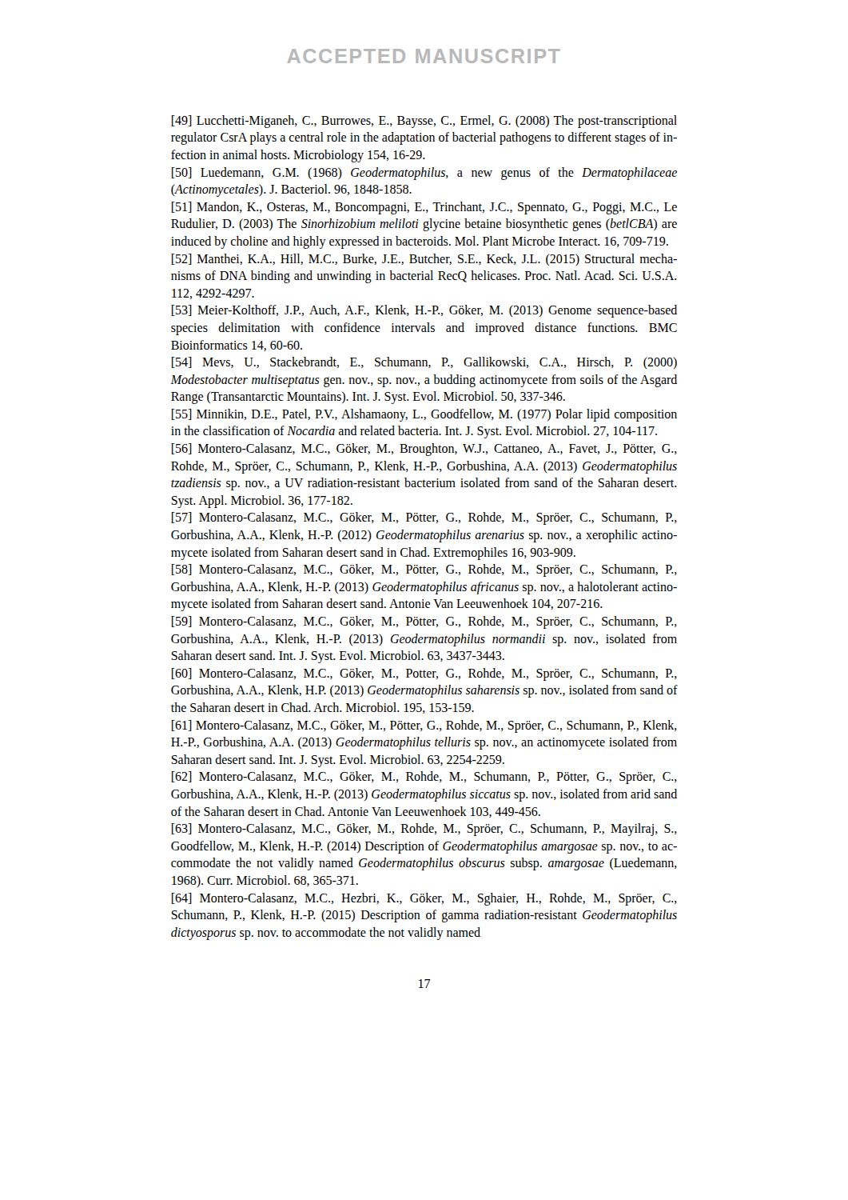ACCEPTED MANUSCRIPT
[49] Lucchetti-Miganeh, C., Burrowes, E., Baysse, C., Ermel, G. (2008) The post-transcriptional regulator CsrA plays a central role in the adaptation of bacterial pathogens to different stages of infection in animal hosts. Microbiology 154, 16-29.
[50] Luedemann, G.M. (1968) Geodermatophilus, a new genus of the Dermatophilaceae (Actinomycetales). J. Bacteriol. 96, 1848-1858.
[51] Mandon, K., Osteras, M., Boncompagni, E., Trinchant, J.C., Spennato, G., Poggi, M.C., Le Rudulier, D. (2003) The Sinorhizobium meliloti glycine betaine biosynthetic genes (betlCBA) are induced by choline and highly expressed in bacteroids. Mol. Plant Microbe Interact. 16, 709-719.
[52] Manthei, K.A., Hill, M.C., Burke, J.E., Butcher, S.E., Keck, J.L. (2015) Structural mechanisms of DNA binding and unwinding in bacterial RecQ helicases. Proc. Natl. Acad. Sci. U.S.A. 112, 4292-4297.
[53] Meier-Kolthoff, J.P., Auch, A.F., Klenk, H.-P., Göker, M. (2013) Genome sequence-based species delimitation with confidence intervals and improved distance functions. BMC Bioinformatics 14, 60-60.
[54] Mevs, U., Stackebrandt, E., Schumann, P., Gallikowski, C.A., Hirsch, P. (2000) Modestobacter multiseptatus gen. nov., sp. nov., a budding actinomycete from soils of the Asgard Range (Transantarctic Mountains). Int. J. Syst. Evol. Microbiol. 50, 337-346.
[55] Minnikin, D.E., Patel, P.V., Alshamaony, L., Goodfellow, M. (1977) Polar lipid composition in the classification of Nocardia and related bacteria. Int. J. Syst. Evol. Microbiol. 27, 104-117.
[56] Montero-Calasanz, M.C., Göker, M., Broughton, W.J., Cattaneo, A., Favet, J., Pötter, G., Rohde, M., Spröer, C., Schumann, P., Klenk, H.-P., Gorbushina, A.A. (2013) Geodermatophilus tzadiensis sp. nov., a UV radiation-resistant bacterium isolated from sand of the Saharan desert. Syst. Appl. Microbiol. 36, 177-182.
[57] Montero-Calasanz, M.C., Göker, M., Pötter, G., Rohde, M., Spröer, C., Schumann, P., Gorbushina, A.A., Klenk, H.-P. (2012) Geodermatophilus arenarius sp. nov., a xerophilic actinomycete isolated from Saharan desert sand in Chad. Extremophiles 16, 903-909.
[58] Montero-Calasanz, M.C., Göker, M., Pötter, G., Rohde, M., Spröer, C., Schumann, P., Gorbushina, A.A., Klenk, H.-P. (2013) Geodermatophilus africanus sp. nov., a halotolerant actinomycete isolated from Saharan desert sand. Antonie Van Leeuwenhoek 104, 207-216.
[59] Montero-Calasanz, M.C., Göker, M., Pötter, G., Rohde, M., Spröer, C., Schumann, P., Gorbushina, A.A., Klenk, H.-P. (2013) Geodermatophilus normandii sp. nov., isolated from Saharan desert sand. Int. J. Syst. Evol. Microbiol. 63, 3437-3443.
[60] Montero-Calasanz, M.C., Göker, M., Potter, G., Rohde, M., Spröer, C., Schumann, P., Gorbushina, A.A., Klenk, H.P. (2013) Geodermatophilus saharensis sp. nov., isolated from sand of the Saharan desert in Chad. Arch. Microbiol. 195, 153-159.
[61] Montero-Calasanz, M.C., Göker, M., Pötter, G., Rohde, M., Spröer, C., Schumann, P., Klenk, H.-P., Gorbushina, A.A. (2013) Geodermatophilus telluris sp. nov., an actinomycete isolated from Saharan desert sand. Int. J. Syst. Evol. Microbiol. 63, 2254-2259.
[62] Montero-Calasanz, M.C., Göker, M., Rohde, M., Schumann, P., Pötter, G., Spröer, C., Gorbushina, A.A., Klenk, H.-P. (2013) Geodermatophilus siccatus sp. nov., isolated from arid sand of the Saharan desert in Chad. Antonie Van Leeuwenhoek 103, 449-456.
[63] Montero-Calasanz, M.C., Göker, M., Rohde, M., Spröer, C., Schumann, P., Mayilraj, S., Goodfellow, M., Klenk, H.-P. (2014) Description of Geodermatophilus amargosae sp. nov., to accommodate the not validly named Geodermatophilus obscurus subsp. amargosae (Luedemann, 1968). Curr. Microbiol. 68, 365-371.
[64] Montero-Calasanz, M.C., Hezbri, K., Göker, M., Sghaier, H., Rohde, M., Spröer, C., Schumann, P., Klenk, H.-P. (2015) Description of gamma radiation-resistant Geodermatophilus dictyosporus sp. nov. to accommodate the not validly named
17